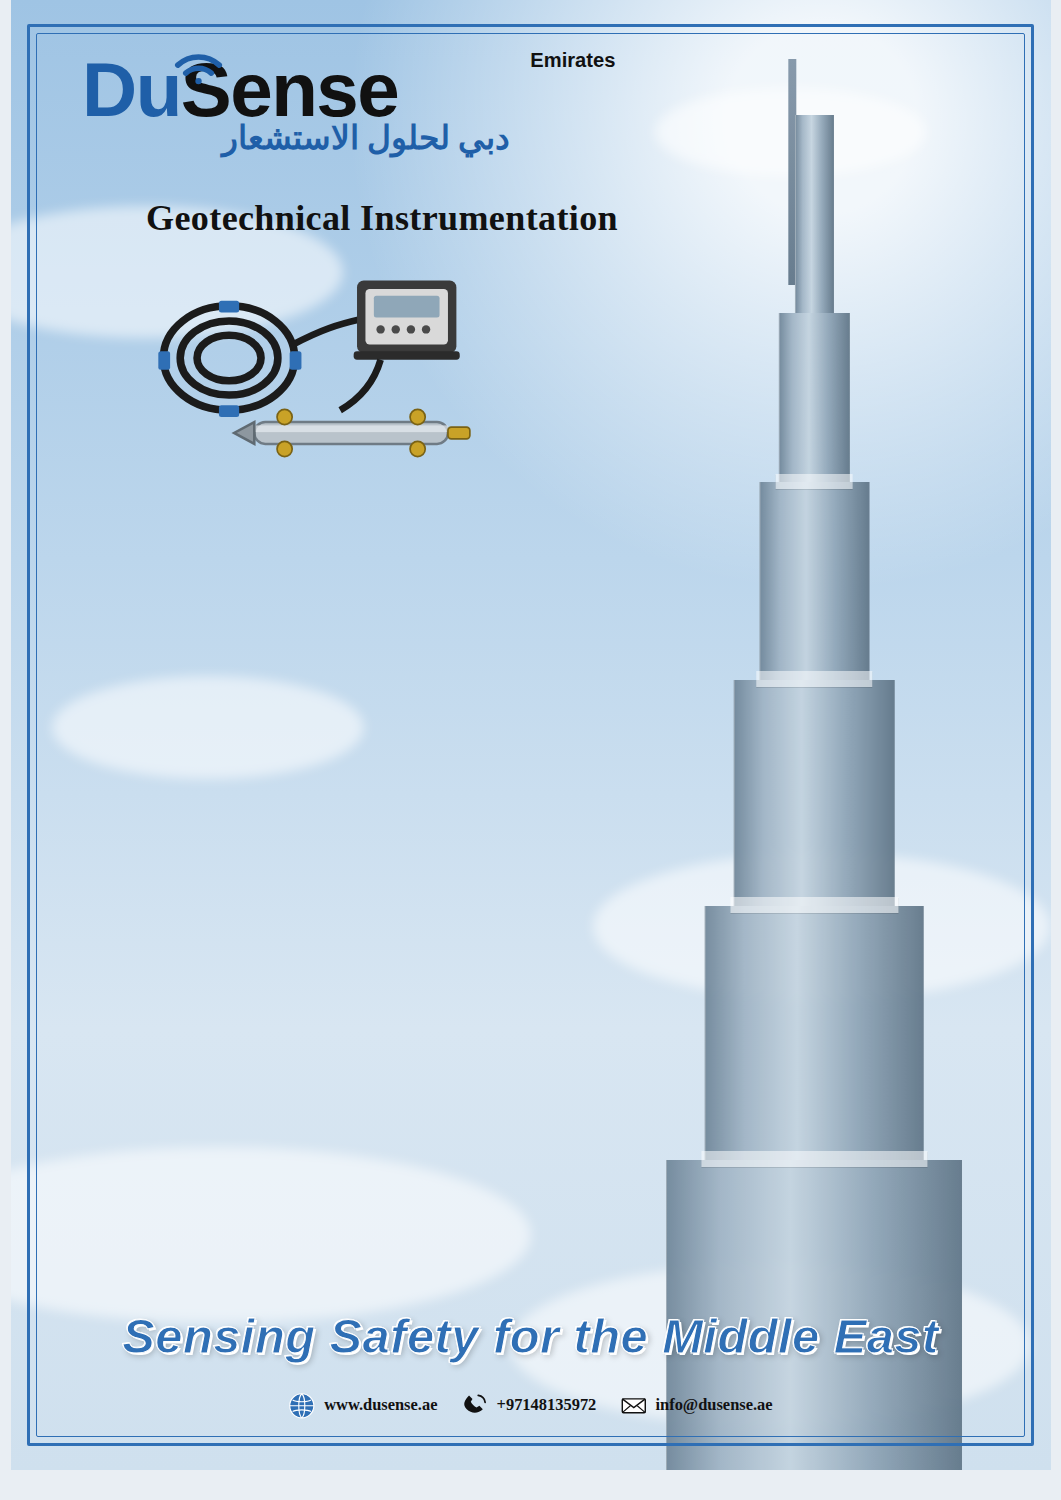Emirates
DuSense
دبي لحلول الاستشعار
Geotechnical Instrumentation
Sensing Safety for the Middle East
www.dusense.ae +97148135972 info@dusense.ae